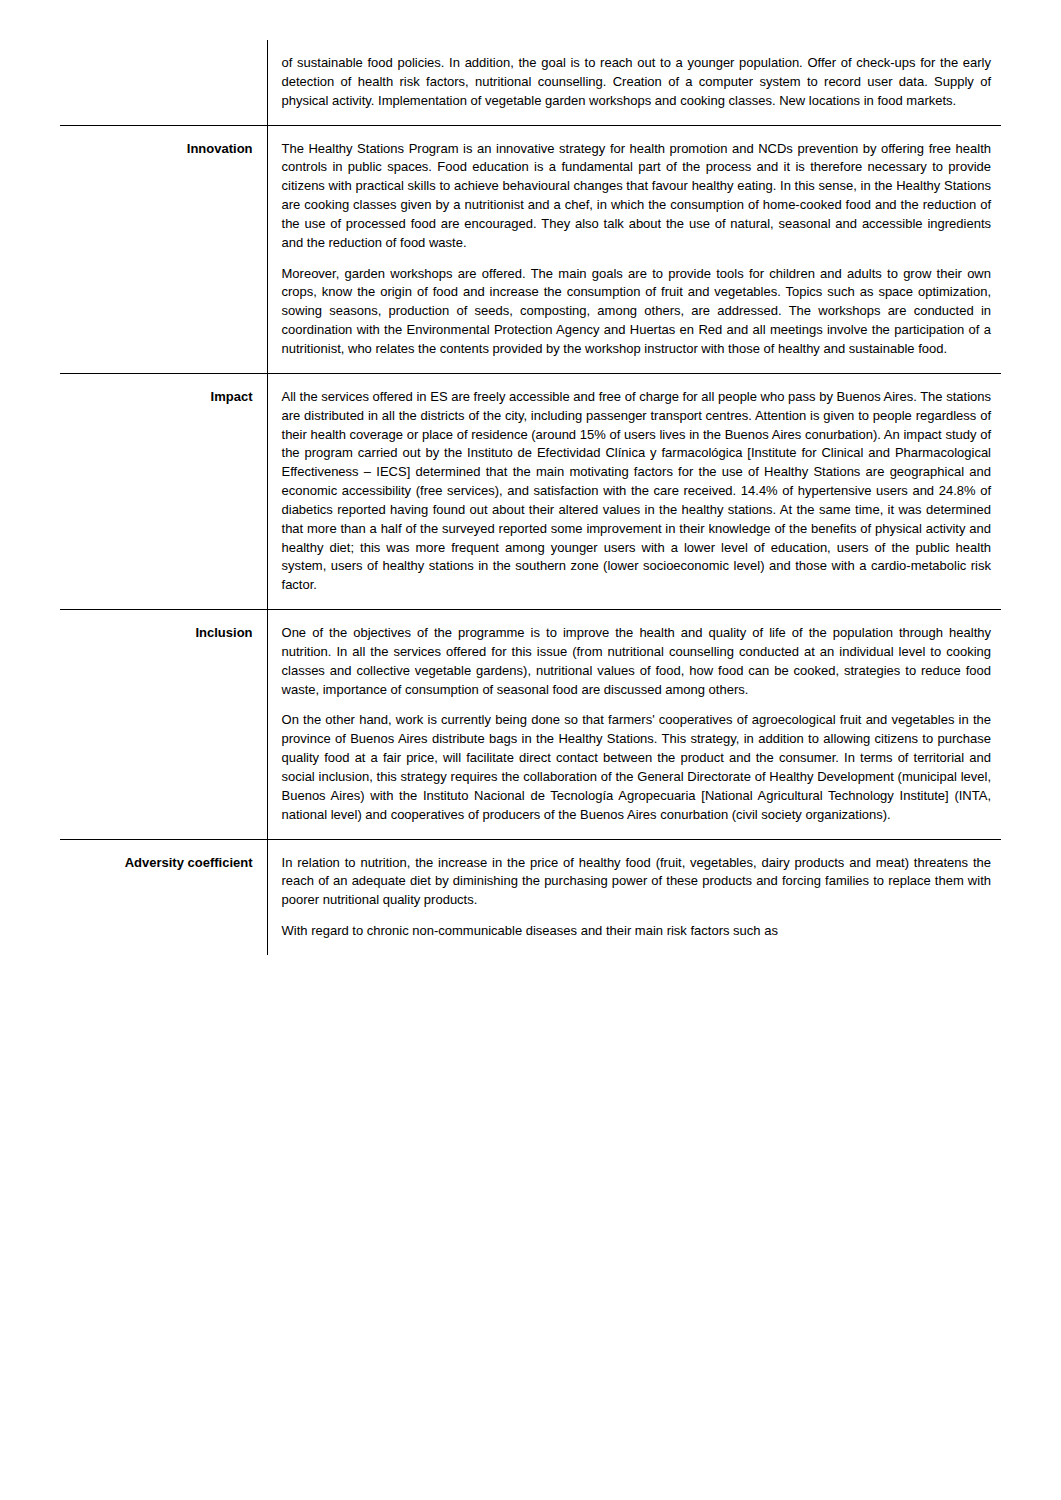| | of sustainable food policies. In addition, the goal is to reach out to a younger population. Offer of check-ups for the early detection of health risk factors, nutritional counselling. Creation of a computer system to record user data. Supply of physical activity. Implementation of vegetable garden workshops and cooking classes. New locations in food markets. |
| Innovation | The Healthy Stations Program is an innovative strategy for health promotion and NCDs prevention by offering free health controls in public spaces. Food education is a fundamental part of the process and it is therefore necessary to provide citizens with practical skills to achieve behavioural changes that favour healthy eating. In this sense, in the Healthy Stations are cooking classes given by a nutritionist and a chef, in which the consumption of home-cooked food and the reduction of the use of processed food are encouraged. They also talk about the use of natural, seasonal and accessible ingredients and the reduction of food waste. Moreover, garden workshops are offered. The main goals are to provide tools for children and adults to grow their own crops, know the origin of food and increase the consumption of fruit and vegetables. Topics such as space optimization, sowing seasons, production of seeds, composting, among others, are addressed. The workshops are conducted in coordination with the Environmental Protection Agency and Huertas en Red and all meetings involve the participation of a nutritionist, who relates the contents provided by the workshop instructor with those of healthy and sustainable food. |
| Impact | All the services offered in ES are freely accessible and free of charge for all people who pass by Buenos Aires. The stations are distributed in all the districts of the city, including passenger transport centres. Attention is given to people regardless of their health coverage or place of residence (around 15% of users lives in the Buenos Aires conurbation). An impact study of the program carried out by the Instituto de Efectividad Clínica y farmacológica [Institute for Clinical and Pharmacological Effectiveness – IECS] determined that the main motivating factors for the use of Healthy Stations are geographical and economic accessibility (free services), and satisfaction with the care received. 14.4% of hypertensive users and 24.8% of diabetics reported having found out about their altered values in the healthy stations. At the same time, it was determined that more than a half of the surveyed reported some improvement in their knowledge of the benefits of physical activity and healthy diet; this was more frequent among younger users with a lower level of education, users of the public health system, users of healthy stations in the southern zone (lower socioeconomic level) and those with a cardio-metabolic risk factor. |
| Inclusion | One of the objectives of the programme is to improve the health and quality of life of the population through healthy nutrition. In all the services offered for this issue (from nutritional counselling conducted at an individual level to cooking classes and collective vegetable gardens), nutritional values of food, how food can be cooked, strategies to reduce food waste, importance of consumption of seasonal food are discussed among others. On the other hand, work is currently being done so that farmers' cooperatives of agroecological fruit and vegetables in the province of Buenos Aires distribute bags in the Healthy Stations. This strategy, in addition to allowing citizens to purchase quality food at a fair price, will facilitate direct contact between the product and the consumer. In terms of territorial and social inclusion, this strategy requires the collaboration of the General Directorate of Healthy Development (municipal level, Buenos Aires) with the Instituto Nacional de Tecnología Agropecuaria [National Agricultural Technology Institute] (INTA, national level) and cooperatives of producers of the Buenos Aires conurbation (civil society organizations). |
| Adversity coefficient | In relation to nutrition, the increase in the price of healthy food (fruit, vegetables, dairy products and meat) threatens the reach of an adequate diet by diminishing the purchasing power of these products and forcing families to replace them with poorer nutritional quality products. With regard to chronic non-communicable diseases and their main risk factors such as |